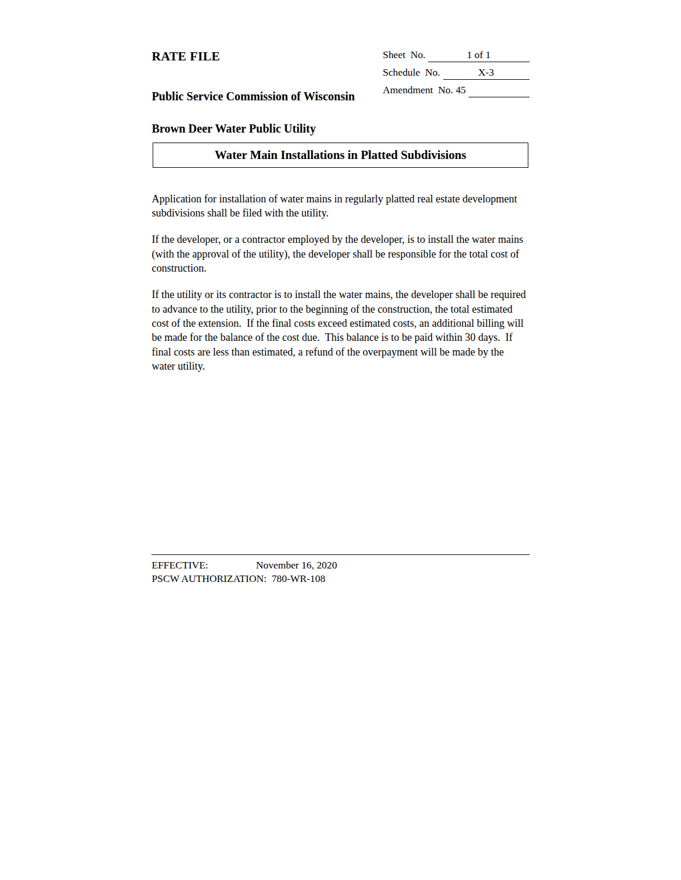RATE FILE
Public Service Commission of Wisconsin
Brown Deer Water Public Utility
Sheet No. 1 of 1
Schedule No. X-3
Amendment No. 45
Water Main Installations in Platted Subdivisions
Application for installation of water mains in regularly platted real estate development subdivisions shall be filed with the utility.
If the developer, or a contractor employed by the developer, is to install the water mains (with the approval of the utility), the developer shall be responsible for the total cost of construction.
If the utility or its contractor is to install the water mains, the developer shall be required to advance to the utility, prior to the beginning of the construction, the total estimated cost of the extension. If the final costs exceed estimated costs, an additional billing will be made for the balance of the cost due. This balance is to be paid within 30 days. If final costs are less than estimated, a refund of the overpayment will be made by the water utility.
EFFECTIVE: November 16, 2020
PSCW AUTHORIZATION: 780-WR-108